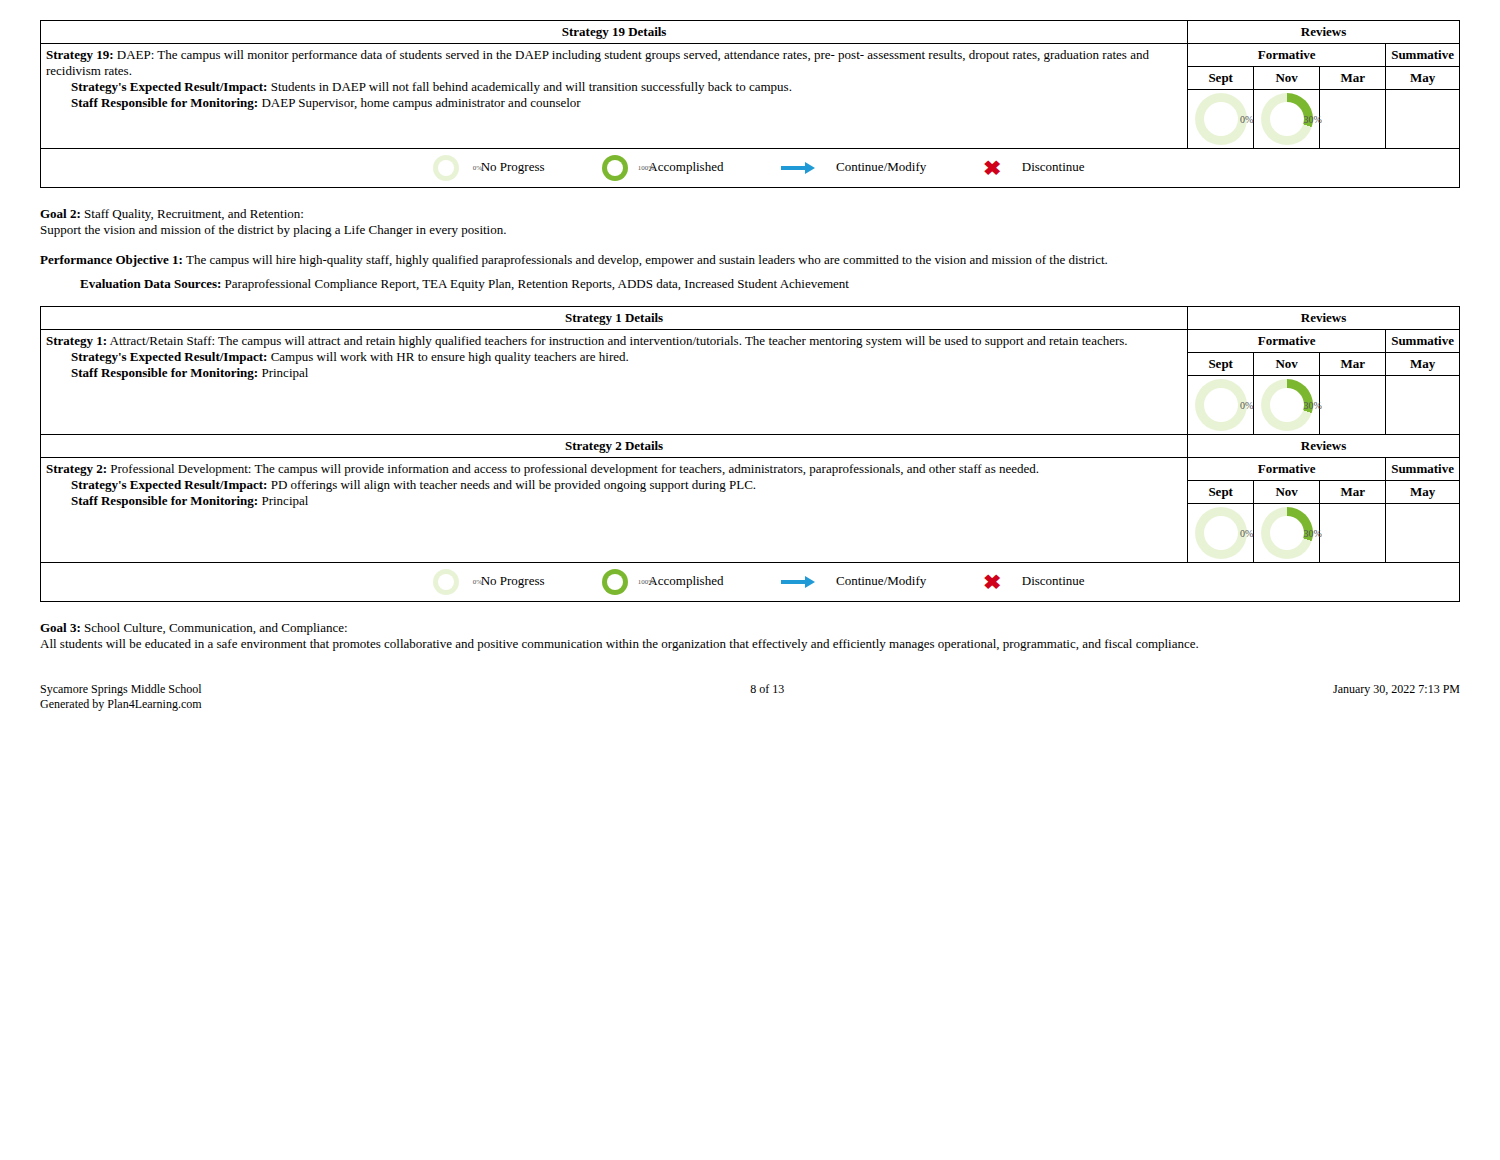| Strategy 19 Details | Reviews |
| Strategy 19: DAEP: The campus will monitor performance data of students served in the DAEP including student groups served, attendance rates, pre- post- assessment results, dropout rates, graduation rates and recidivism rates. Strategy's Expected Result/Impact: Students in DAEP will not fall behind academically and will transition successfully back to campus. Staff Responsible for Monitoring: DAEP Supervisor, home campus administrator and counselor | Formative | Summative |
| Sept | Nov | Mar | May |
| 0% | 30% | | |
| 0% No Progress 100% Accomplished Continue/Modify ✖ Discontinue |
Goal 2: Staff Quality, Recruitment, and Retention:
Support the vision and mission of the district by placing a Life Changer in every position.
Performance Objective 1: The campus will hire high-quality staff, highly qualified paraprofessionals and develop, empower and sustain leaders who are committed to the vision and mission of the district.
Evaluation Data Sources: Paraprofessional Compliance Report, TEA Equity Plan, Retention Reports, ADDS data, Increased Student Achievement
| Strategy 1 Details | Reviews |
| Strategy 1: Attract/Retain Staff: The campus will attract and retain highly qualified teachers for instruction and intervention/tutorials. The teacher mentoring system will be used to support and retain teachers. Strategy's Expected Result/Impact: Campus will work with HR to ensure high quality teachers are hired. Staff Responsible for Monitoring: Principal | Formative | Summative |
| Sept | Nov | Mar | May |
| 0% | 30% | | |
| Strategy 2 Details | Reviews |
| Strategy 2: Professional Development: The campus will provide information and access to professional development for teachers, administrators, paraprofessionals, and other staff as needed. Strategy's Expected Result/Impact: PD offerings will align with teacher needs and will be provided ongoing support during PLC. Staff Responsible for Monitoring: Principal | Formative | Summative |
| Sept | Nov | Mar | May |
| 0% | 30% | | |
| 0% No Progress 100% Accomplished Continue/Modify ✖ Discontinue |
Goal 3: School Culture, Communication, and Compliance:
All students will be educated in a safe environment that promotes collaborative and positive communication within the organization that effectively and efficiently manages operational, programmatic, and fiscal compliance.
Sycamore Springs Middle School
Generated by Plan4Learning.com
8 of 13
January 30, 2022 7:13 PM